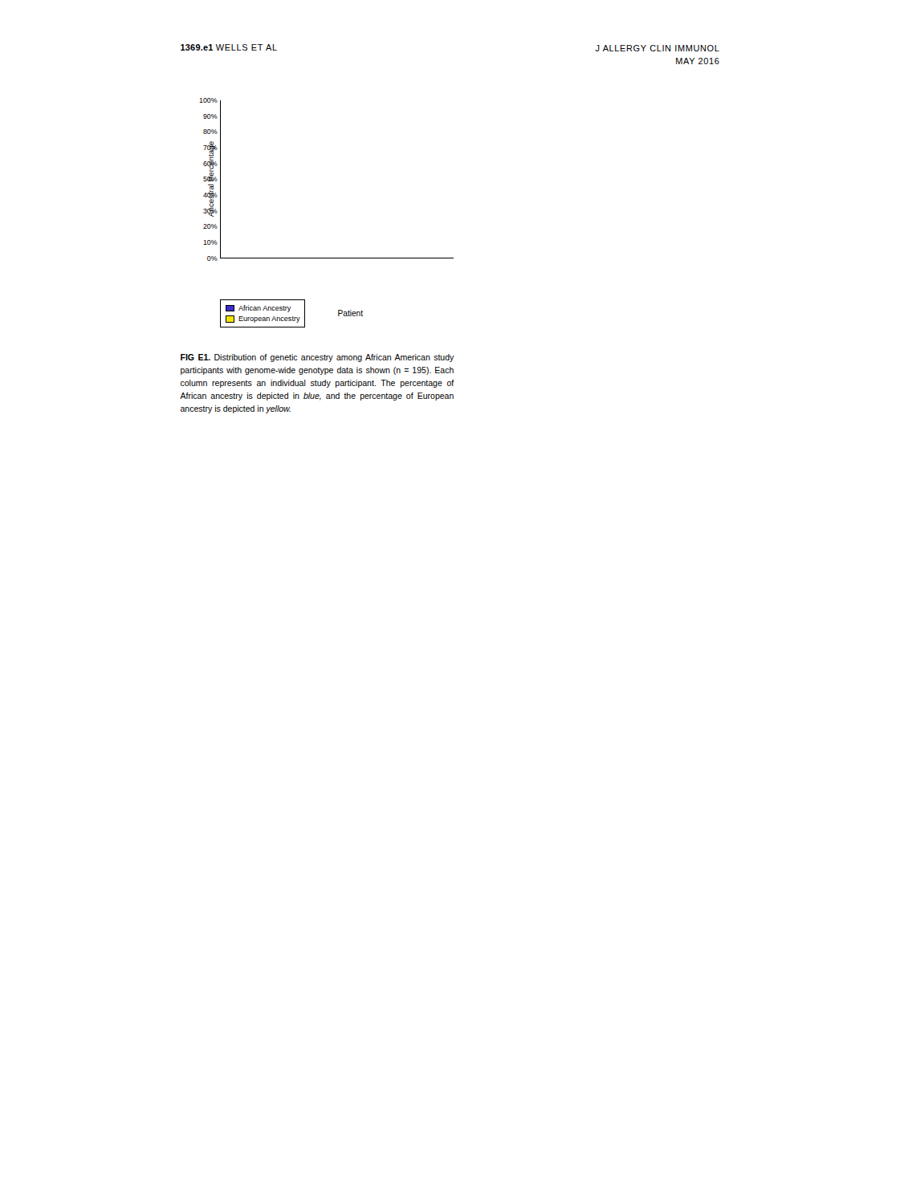1369.e1 WELLS ET AL
J ALLERGY CLIN IMMUNOL
MAY 2016
Ancestral Percentage
100% 90% 80% 70% 60% 50% 40% 30% 20% 10% 0%
African Ancestry
European Ancestry
Patient
FIG E1. Distribution of genetic ancestry among African American study participants with genome-wide genotype data is shown (n = 195). Each column represents an individual study participant. The percentage of African ancestry is depicted in blue, and the percentage of European ancestry is depicted in yellow.